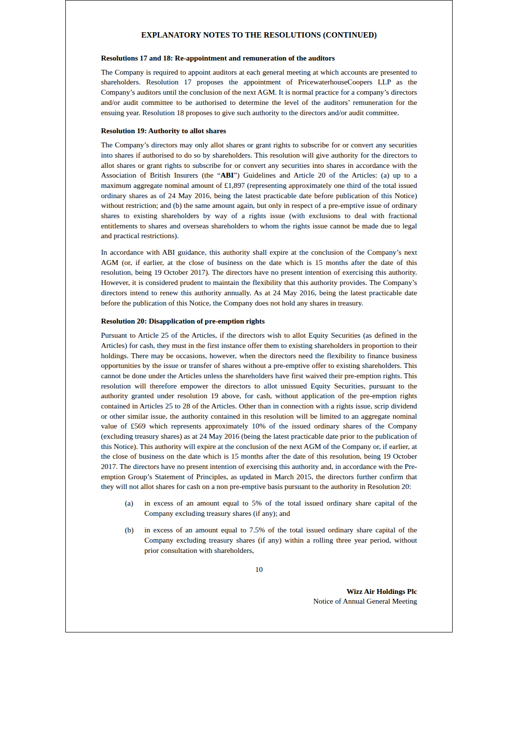EXPLANATORY NOTES TO THE RESOLUTIONS (CONTINUED)
Resolutions 17 and 18: Re-appointment and remuneration of the auditors
The Company is required to appoint auditors at each general meeting at which accounts are presented to shareholders. Resolution 17 proposes the appointment of PricewaterhouseCoopers LLP as the Company’s auditors until the conclusion of the next AGM. It is normal practice for a company’s directors and/or audit committee to be authorised to determine the level of the auditors’ remuneration for the ensuing year. Resolution 18 proposes to give such authority to the directors and/or audit committee.
Resolution 19: Authority to allot shares
The Company’s directors may only allot shares or grant rights to subscribe for or convert any securities into shares if authorised to do so by shareholders. This resolution will give authority for the directors to allot shares or grant rights to subscribe for or convert any securities into shares in accordance with the Association of British Insurers (the “ABI”) Guidelines and Article 20 of the Articles: (a) up to a maximum aggregate nominal amount of £1,897 (representing approximately one third of the total issued ordinary shares as of 24 May 2016, being the latest practicable date before publication of this Notice) without restriction; and (b) the same amount again, but only in respect of a pre-emptive issue of ordinary shares to existing shareholders by way of a rights issue (with exclusions to deal with fractional entitlements to shares and overseas shareholders to whom the rights issue cannot be made due to legal and practical restrictions).
In accordance with ABI guidance, this authority shall expire at the conclusion of the Company’s next AGM (or, if earlier, at the close of business on the date which is 15 months after the date of this resolution, being 19 October 2017). The directors have no present intention of exercising this authority. However, it is considered prudent to maintain the flexibility that this authority provides. The Company’s directors intend to renew this authority annually. As at 24 May 2016, being the latest practicable date before the publication of this Notice, the Company does not hold any shares in treasury.
Resolution 20: Disapplication of pre-emption rights
Pursuant to Article 25 of the Articles, if the directors wish to allot Equity Securities (as defined in the Articles) for cash, they must in the first instance offer them to existing shareholders in proportion to their holdings. There may be occasions, however, when the directors need the flexibility to finance business opportunities by the issue or transfer of shares without a pre-emptive offer to existing shareholders. This cannot be done under the Articles unless the shareholders have first waived their pre-emption rights. This resolution will therefore empower the directors to allot unissued Equity Securities, pursuant to the authority granted under resolution 19 above, for cash, without application of the pre-emption rights contained in Articles 25 to 28 of the Articles. Other than in connection with a rights issue, scrip dividend or other similar issue, the authority contained in this resolution will be limited to an aggregate nominal value of £569 which represents approximately 10% of the issued ordinary shares of the Company (excluding treasury shares) as at 24 May 2016 (being the latest practicable date prior to the publication of this Notice). This authority will expire at the conclusion of the next AGM of the Company or, if earlier, at the close of business on the date which is 15 months after the date of this resolution, being 19 October 2017. The directors have no present intention of exercising this authority and, in accordance with the Pre-emption Group’s Statement of Principles, as updated in March 2015, the directors further confirm that they will not allot shares for cash on a non pre-emptive basis pursuant to the authority in Resolution 20:
(a) in excess of an amount equal to 5% of the total issued ordinary share capital of the Company excluding treasury shares (if any); and
(b) in excess of an amount equal to 7.5% of the total issued ordinary share capital of the Company excluding treasury shares (if any) within a rolling three year period, without prior consultation with shareholders,
10
Wizz Air Holdings Plc
Notice of Annual General Meeting